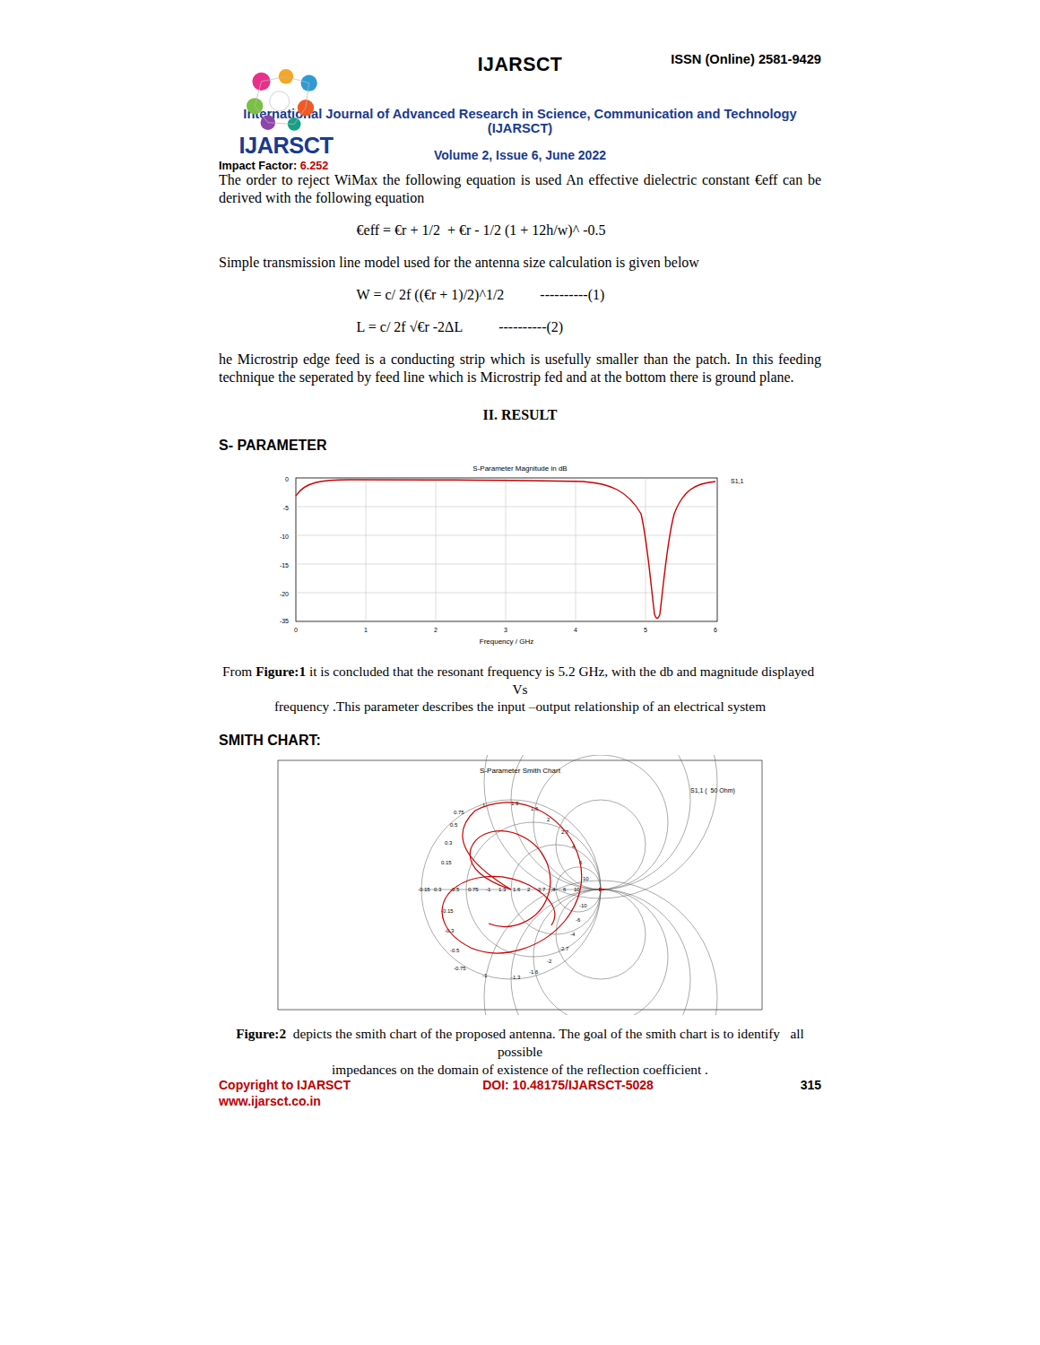ISSN (Online) 2581-9429
IJARSCT
IJARSCT
Impact Factor: 6.252
International Journal of Advanced Research in Science, Communication and Technology (IJARSCT)
Volume 2, Issue 6, June 2022
The order to reject WiMax the following equation is used An effective dielectric constant €eff can be derived with the following equation
€eff = €r + 1/2 + €r - 1/2 (1 + 12h/w)^ -0.5
Simple transmission line model used for the antenna size calculation is given below
W = c/ 2f ((€r + 1)/2)^1/2 ----------(1)
L = c/ 2f √€r -2ΔL ----------(2)
he Microstrip edge feed is a conducting strip which is usefully smaller than the patch. In this feeding technique the seperated by feed line which is Microstrip fed and at the bottom there is ground plane.
II. RESULT
S- PARAMETER
S-Parameter Magnitude in dB 0 -5 -10 -15 -20 -35 0 1 2 3 4 5 6 Frequency / GHz S1,1
From Figure:1 it is concluded that the resonant frequency is 5.2 GHz, with the db and magnitude displayed Vs
frequency .This parameter describes the input –output relationship of an electrical system
SMITH CHART:
S-Parameter Smith Chart S1,1 ( 50 Ohm) 0.75 1 1.3 1.6 0.5 2 2.7 0.3 4 0.15 6 10 -0.15 0.3 -0.5 0.75 -1 1.3 1.6 2 2.7 -4 6 10 -0.15 -10 -6 -0.3 -4 -0.5 -2.7 -2 -0.75 -1 -1.3 -1.6
Figure:2 depicts the smith chart of the proposed antenna. The goal of the smith chart is to identify all possible
impedances on the domain of existence of the reflection coefficient .
Copyright to IJARSCT
DOI: 10.48175/IJARSCT-5028
315
www.ijarsct.co.in